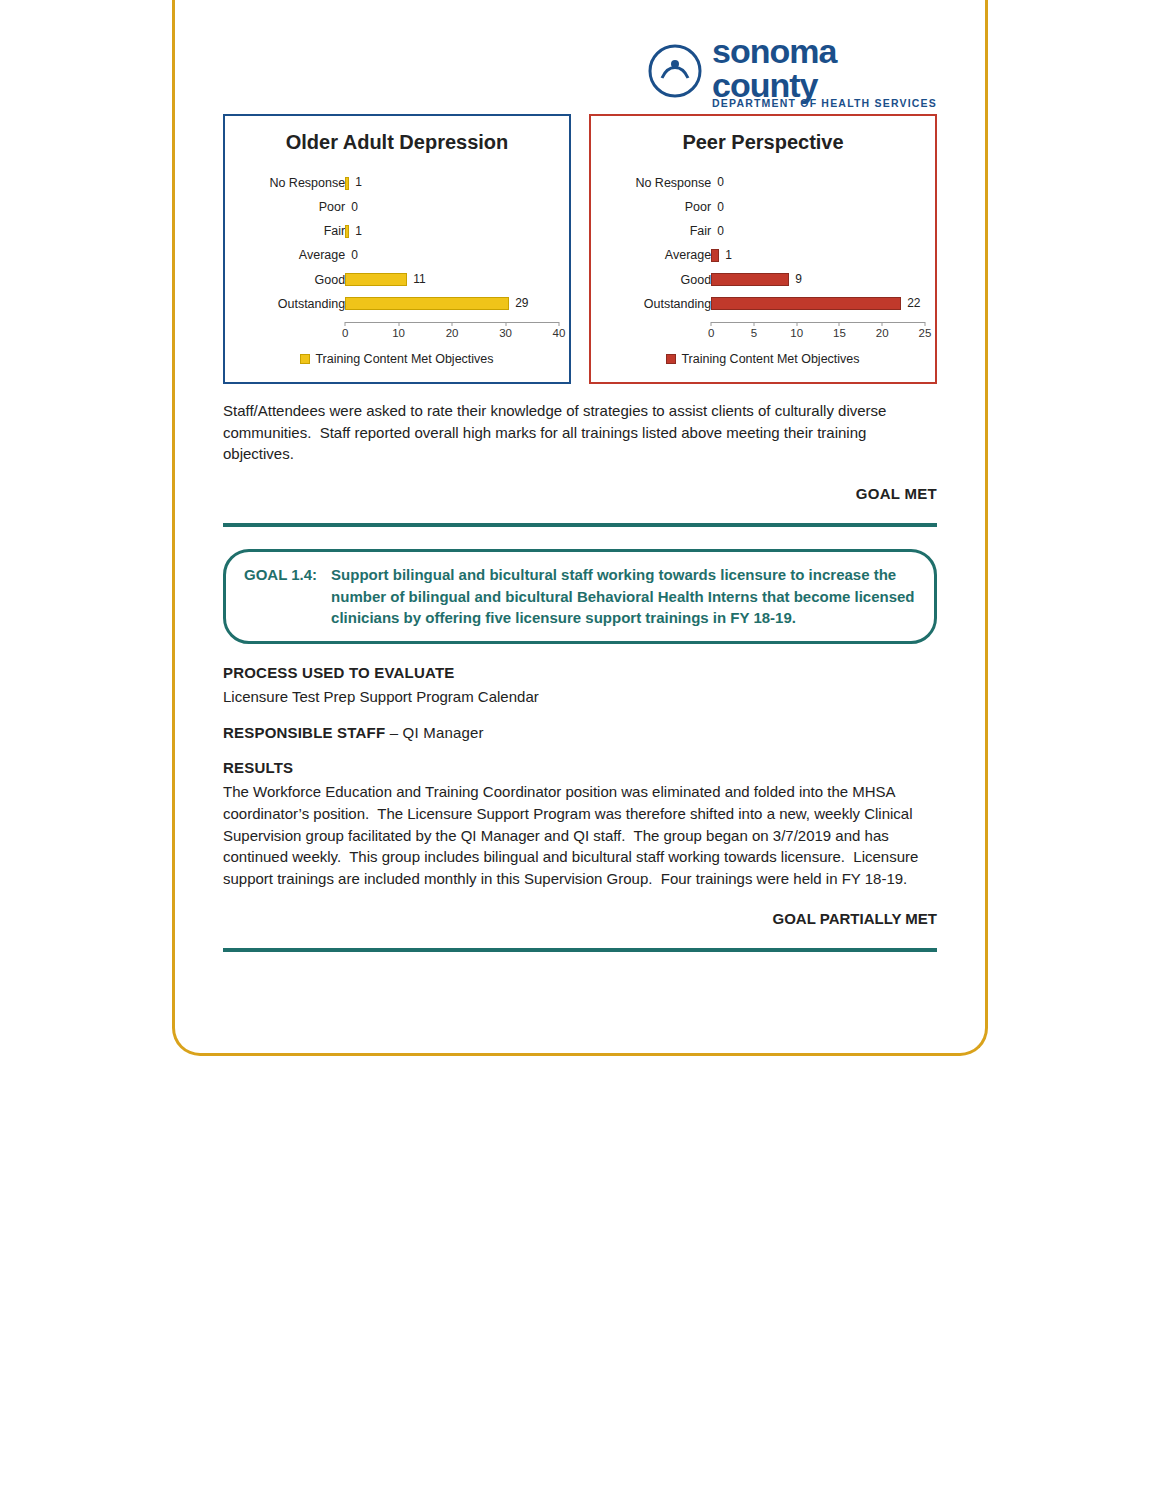sonoma
county
DEPARTMENT OF HEALTH SERVICES
Older Adult Depression
| No Response | 1 |
| Poor | 0 |
| Fair | 1 |
| Average | 0 |
| Good | 11 |
| Outstanding | 29 |
0 10 20 30 40
Training Content Met Objectives
Peer Perspective
| No Response | 0 |
| Poor | 0 |
| Fair | 0 |
| Average | 1 |
| Good | 9 |
| Outstanding | 22 |
0 5 10 15 20 25
Training Content Met Objectives
Staff/Attendees were asked to rate their knowledge of strategies to assist clients of culturally diverse communities. Staff reported overall high marks for all trainings listed above meeting their training objectives.
GOAL MET
GOAL 1.4:
Support bilingual and bicultural staff working towards licensure to increase the number of bilingual and bicultural Behavioral Health Interns that become licensed clinicians by offering five licensure support trainings in FY 18-19.
PROCESS USED TO EVALUATE
Licensure Test Prep Support Program Calendar
RESPONSIBLE STAFF – QI Manager
RESULTS
The Workforce Education and Training Coordinator position was eliminated and folded into the MHSA coordinator’s position. The Licensure Support Program was therefore shifted into a new, weekly Clinical Supervision group facilitated by the QI Manager and QI staff. The group began on 3/7/2019 and has continued weekly. This group includes bilingual and bicultural staff working towards licensure. Licensure support trainings are included monthly in this Supervision Group. Four trainings were held in FY 18-19.
GOAL PARTIALLY MET